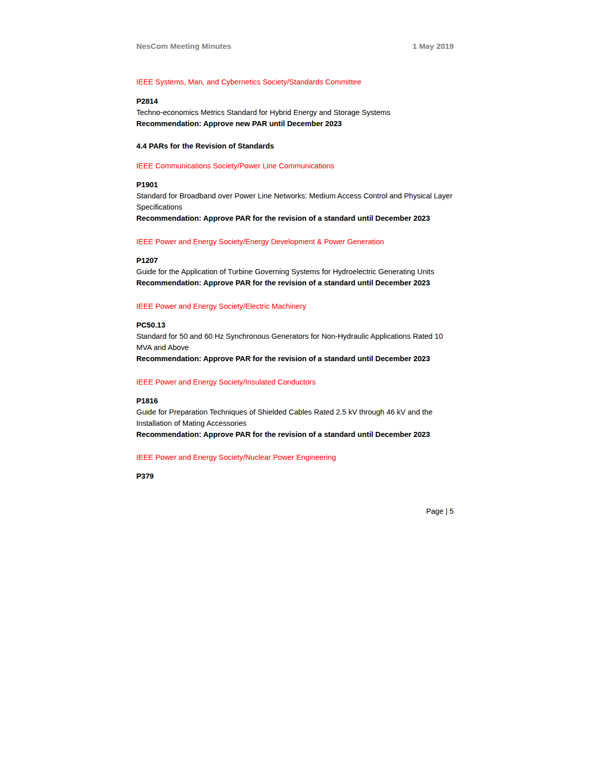NesCom Meeting Minutes 1 May 2019
IEEE Systems, Man, and Cybernetics Society/Standards Committee
P2814
Techno-economics Metrics Standard for Hybrid Energy and Storage Systems
Recommendation: Approve new PAR until December 2023
4.4 PARs for the Revision of Standards
IEEE Communications Society/Power Line Communications
P1901
Standard for Broadband over Power Line Networks: Medium Access Control and Physical Layer Specifications
Recommendation: Approve PAR for the revision of a standard until December 2023
IEEE Power and Energy Society/Energy Development & Power Generation
P1207
Guide for the Application of Turbine Governing Systems for Hydroelectric Generating Units
Recommendation: Approve PAR for the revision of a standard until December 2023
IEEE Power and Energy Society/Electric Machinery
PC50.13
Standard for 50 and 60 Hz Synchronous Generators for Non-Hydraulic Applications Rated 10 MVA and Above
Recommendation: Approve PAR for the revision of a standard until December 2023
IEEE Power and Energy Society/Insulated Conductors
P1816
Guide for Preparation Techniques of Shielded Cables Rated 2.5 kV through 46 kV and the Installation of Mating Accessories
Recommendation: Approve PAR for the revision of a standard until December 2023
IEEE Power and Energy Society/Nuclear Power Engineering
P379
Page | 5